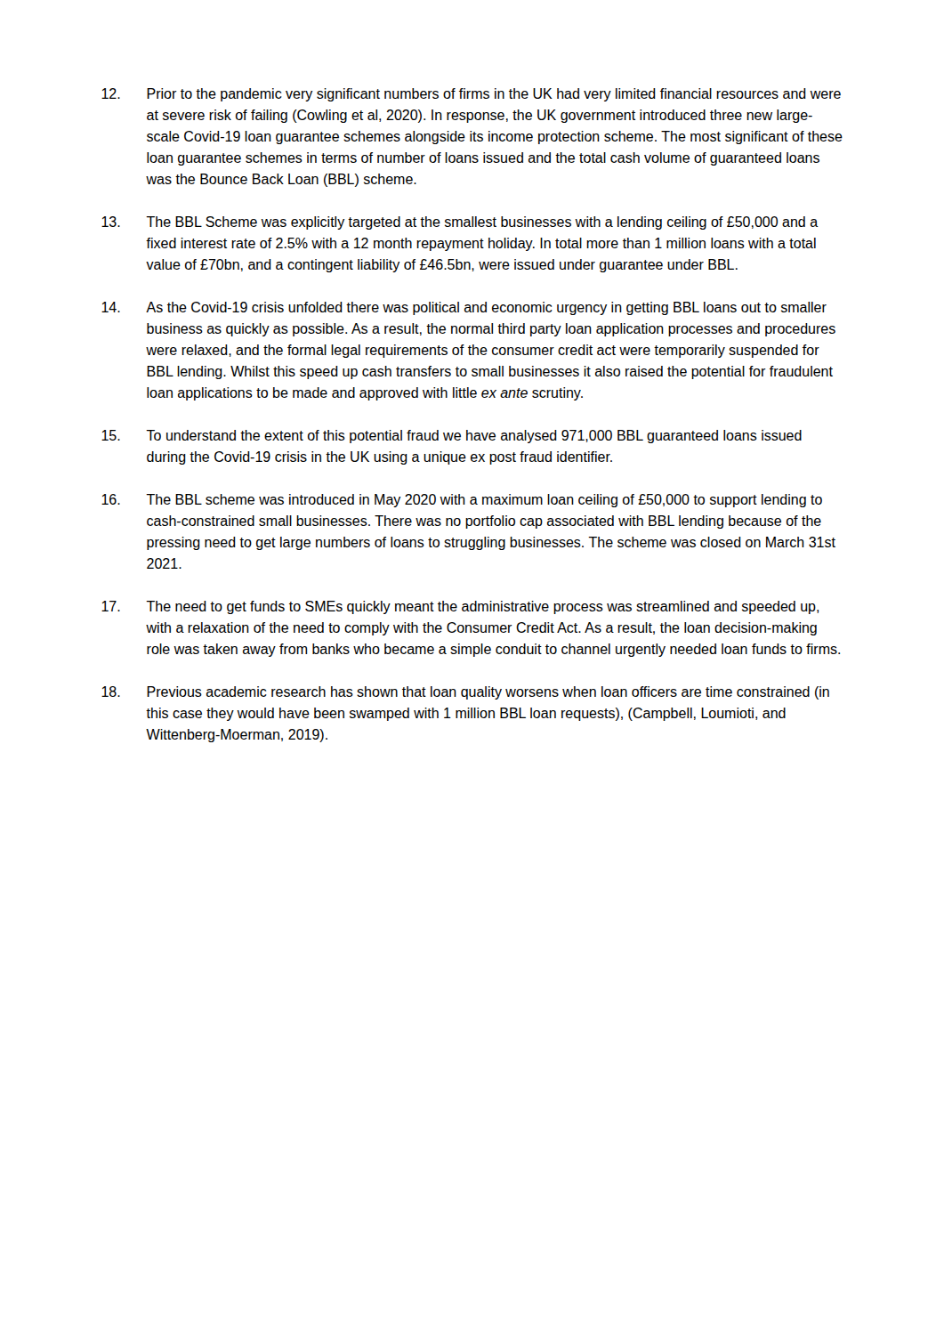Prior to the pandemic very significant numbers of firms in the UK had very limited financial resources and were at severe risk of failing (Cowling et al, 2020). In response, the UK government introduced three new large-scale Covid-19 loan guarantee schemes alongside its income protection scheme. The most significant of these loan guarantee schemes in terms of number of loans issued and the total cash volume of guaranteed loans was the Bounce Back Loan (BBL) scheme.
The BBL Scheme was explicitly targeted at the smallest businesses with a lending ceiling of £50,000 and a fixed interest rate of 2.5% with a 12 month repayment holiday. In total more than 1 million loans with a total value of £70bn, and a contingent liability of £46.5bn, were issued under guarantee under BBL.
As the Covid-19 crisis unfolded there was political and economic urgency in getting BBL loans out to smaller business as quickly as possible. As a result, the normal third party loan application processes and procedures were relaxed, and the formal legal requirements of the consumer credit act were temporarily suspended for BBL lending. Whilst this speed up cash transfers to small businesses it also raised the potential for fraudulent loan applications to be made and approved with little ex ante scrutiny.
To understand the extent of this potential fraud we have analysed 971,000 BBL guaranteed loans issued during the Covid-19 crisis in the UK using a unique ex post fraud identifier.
The BBL scheme was introduced in May 2020 with a maximum loan ceiling of £50,000 to support lending to cash-constrained small businesses. There was no portfolio cap associated with BBL lending because of the pressing need to get large numbers of loans to struggling businesses. The scheme was closed on March 31st 2021.
The need to get funds to SMEs quickly meant the administrative process was streamlined and speeded up, with a relaxation of the need to comply with the Consumer Credit Act. As a result, the loan decision-making role was taken away from banks who became a simple conduit to channel urgently needed loan funds to firms.
Previous academic research has shown that loan quality worsens when loan officers are time constrained (in this case they would have been swamped with 1 million BBL loan requests), (Campbell, Loumioti, and Wittenberg-Moerman, 2019).